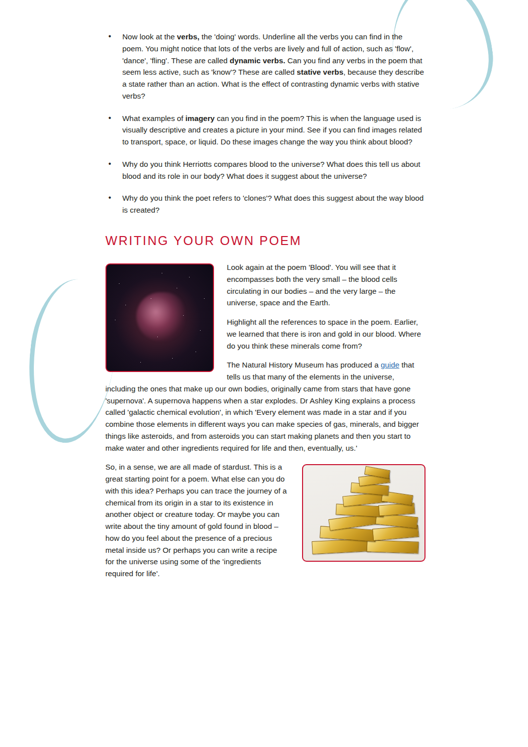Now look at the verbs, the 'doing' words. Underline all the verbs you can find in the poem. You might notice that lots of the verbs are lively and full of action, such as 'flow', 'dance', 'fling'. These are called dynamic verbs. Can you find any verbs in the poem that seem less active, such as 'know'? These are called stative verbs, because they describe a state rather than an action. What is the effect of contrasting dynamic verbs with stative verbs?
What examples of imagery can you find in the poem? This is when the language used is visually descriptive and creates a picture in your mind. See if you can find images related to transport, space, or liquid. Do these images change the way you think about blood?
Why do you think Herriotts compares blood to the universe? What does this tell us about blood and its role in our body? What does it suggest about the universe?
Why do you think the poet refers to 'clones'? What does this suggest about the way blood is created?
Writing your own poem
Look again at the poem 'Blood'. You will see that it encompasses both the very small – the blood cells circulating in our bodies – and the very large – the universe, space and the Earth.
Highlight all the references to space in the poem. Earlier, we learned that there is iron and gold in our blood. Where do you think these minerals come from?
The Natural History Museum has produced a guide that tells us that many of the elements in the universe, including the ones that make up our own bodies, originally came from stars that have gone 'supernova'. A supernova happens when a star explodes. Dr Ashley King explains a process called 'galactic chemical evolution', in which 'Every element was made in a star and if you combine those elements in different ways you can make species of gas, minerals, and bigger things like asteroids, and from asteroids you can start making planets and then you start to make water and other ingredients required for life and then, eventually, us.'
So, in a sense, we are all made of stardust. This is a great starting point for a poem. What else can you do with this idea? Perhaps you can trace the journey of a chemical from its origin in a star to its existence in another object or creature today. Or maybe you can write about the tiny amount of gold found in blood – how do you feel about the presence of a precious metal inside us? Or perhaps you can write a recipe for the universe using some of the 'ingredients required for life'.